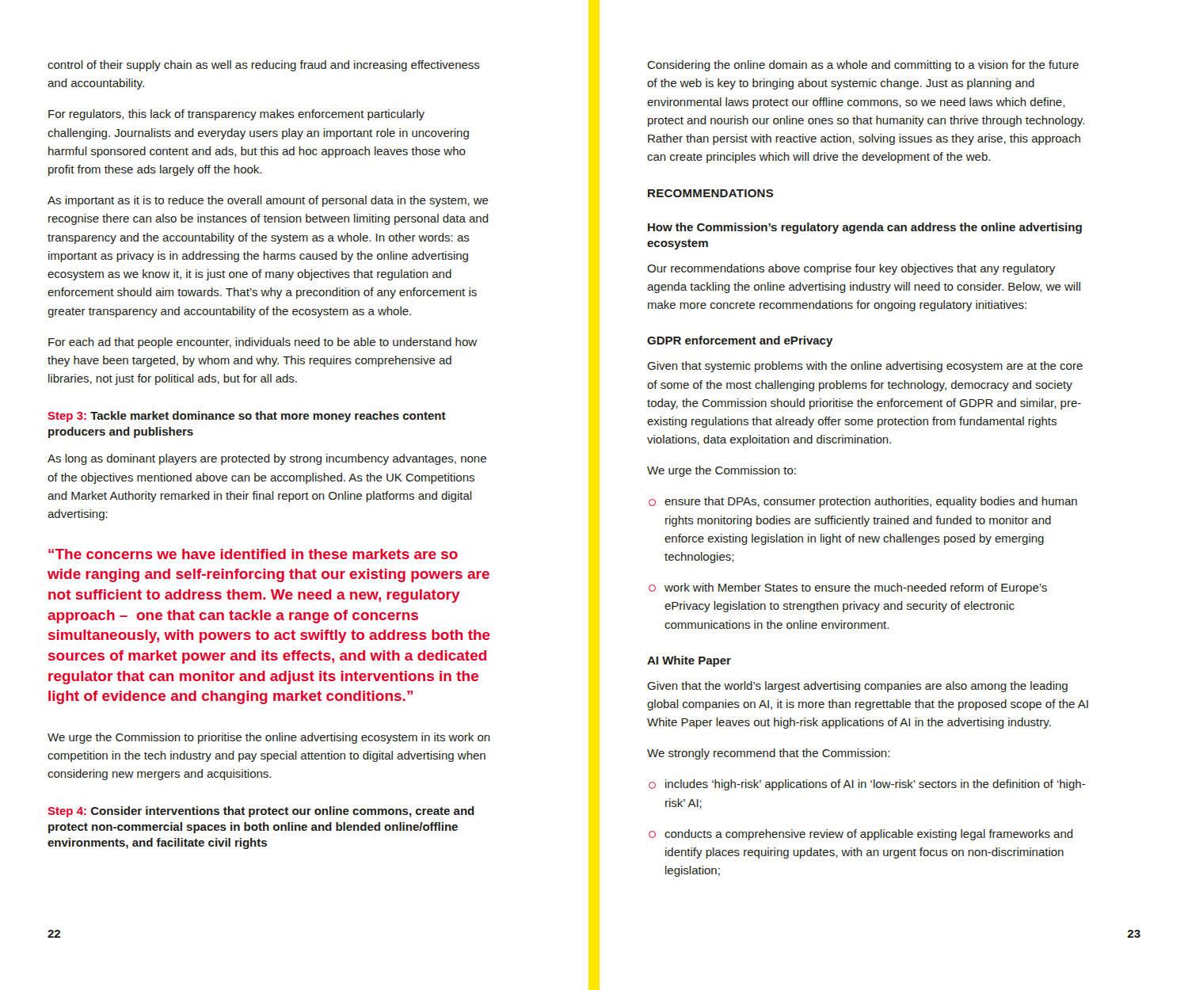control of their supply chain as well as reducing fraud and increasing effectiveness and accountability.
For regulators, this lack of transparency makes enforcement particularly challenging. Journalists and everyday users play an important role in uncovering harmful sponsored content and ads, but this ad hoc approach leaves those who profit from these ads largely off the hook.
As important as it is to reduce the overall amount of personal data in the system, we recognise there can also be instances of tension between limiting personal data and transparency and the accountability of the system as a whole. In other words: as important as privacy is in addressing the harms caused by the online advertising ecosystem as we know it, it is just one of many objectives that regulation and enforcement should aim towards. That’s why a precondition of any enforcement is greater transparency and accountability of the ecosystem as a whole.
For each ad that people encounter, individuals need to be able to understand how they have been targeted, by whom and why. This requires comprehensive ad libraries, not just for political ads, but for all ads.
Step 3: Tackle market dominance so that more money reaches content producers and publishers
As long as dominant players are protected by strong incumbency advantages, none of the objectives mentioned above can be accomplished. As the UK Competitions and Market Authority remarked in their final report on Online platforms and digital advertising:
“The concerns we have identified in these markets are so wide ranging and self-reinforcing that our existing powers are not sufficient to address them. We need a new, regulatory approach – one that can tackle a range of concerns simultaneously, with powers to act swiftly to address both the sources of market power and its effects, and with a dedicated regulator that can monitor and adjust its interventions in the light of evidence and changing market conditions.”
We urge the Commission to prioritise the online advertising ecosystem in its work on competition in the tech industry and pay special attention to digital advertising when considering new mergers and acquisitions.
Step 4: Consider interventions that protect our online commons, create and protect non-commercial spaces in both online and blended online/offline environments, and facilitate civil rights
22
Considering the online domain as a whole and committing to a vision for the future of the web is key to bringing about systemic change. Just as planning and environmental laws protect our offline commons, so we need laws which define, protect and nourish our online ones so that humanity can thrive through technology. Rather than persist with reactive action, solving issues as they arise, this approach can create principles which will drive the development of the web.
RECOMMENDATIONS
How the Commission’s regulatory agenda can address the online advertising ecosystem
Our recommendations above comprise four key objectives that any regulatory agenda tackling the online advertising industry will need to consider. Below, we will make more concrete recommendations for ongoing regulatory initiatives:
GDPR enforcement and ePrivacy
Given that systemic problems with the online advertising ecosystem are at the core of some of the most challenging problems for technology, democracy and society today, the Commission should prioritise the enforcement of GDPR and similar, pre-existing regulations that already offer some protection from fundamental rights violations, data exploitation and discrimination.
We urge the Commission to:
ensure that DPAs, consumer protection authorities, equality bodies and human rights monitoring bodies are sufficiently trained and funded to monitor and enforce existing legislation in light of new challenges posed by emerging technologies;
work with Member States to ensure the much-needed reform of Europe’s ePrivacy legislation to strengthen privacy and security of electronic communications in the online environment.
AI White Paper
Given that the world’s largest advertising companies are also among the leading global companies on AI, it is more than regrettable that the proposed scope of the AI White Paper leaves out high-risk applications of AI in the advertising industry.
We strongly recommend that the Commission:
includes ‘high-risk’ applications of AI in ‘low-risk’ sectors in the definition of ‘high-risk’ AI;
conducts a comprehensive review of applicable existing legal frameworks and identify places requiring updates, with an urgent focus on non-discrimination legislation;
23